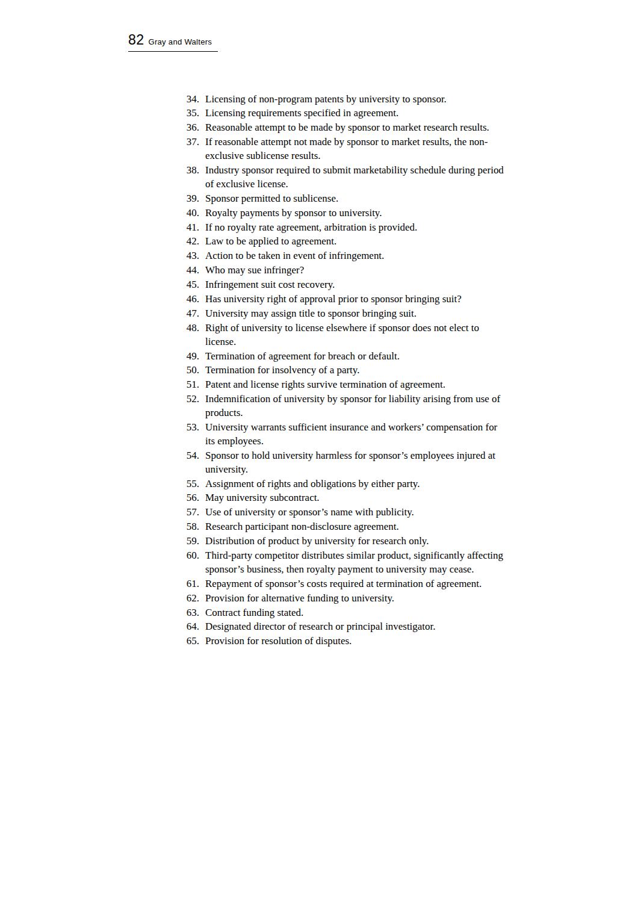82 Gray and Walters
Licensing of non-program patents by university to sponsor.
Licensing requirements specified in agreement.
Reasonable attempt to be made by sponsor to market research results.
If reasonable attempt not made by sponsor to market results, the non-exclusive sublicense results.
Industry sponsor required to submit marketability schedule during period of exclusive license.
Sponsor permitted to sublicense.
Royalty payments by sponsor to university.
If no royalty rate agreement, arbitration is provided.
Law to be applied to agreement.
Action to be taken in event of infringement.
Who may sue infringer?
Infringement suit cost recovery.
Has university right of approval prior to sponsor bringing suit?
University may assign title to sponsor bringing suit.
Right of university to license elsewhere if sponsor does not elect to license.
Termination of agreement for breach or default.
Termination for insolvency of a party.
Patent and license rights survive termination of agreement.
Indemnification of university by sponsor for liability arising from use of products.
University warrants sufficient insurance and workers’ compensation for its employees.
Sponsor to hold university harmless for sponsor’s employees injured at university.
Assignment of rights and obligations by either party.
May university subcontract.
Use of university or sponsor’s name with publicity.
Research participant non-disclosure agreement.
Distribution of product by university for research only.
Third-party competitor distributes similar product, significantly affecting sponsor’s business, then royalty payment to university may cease.
Repayment of sponsor’s costs required at termination of agreement.
Provision for alternative funding to university.
Contract funding stated.
Designated director of research or principal investigator.
Provision for resolution of disputes.